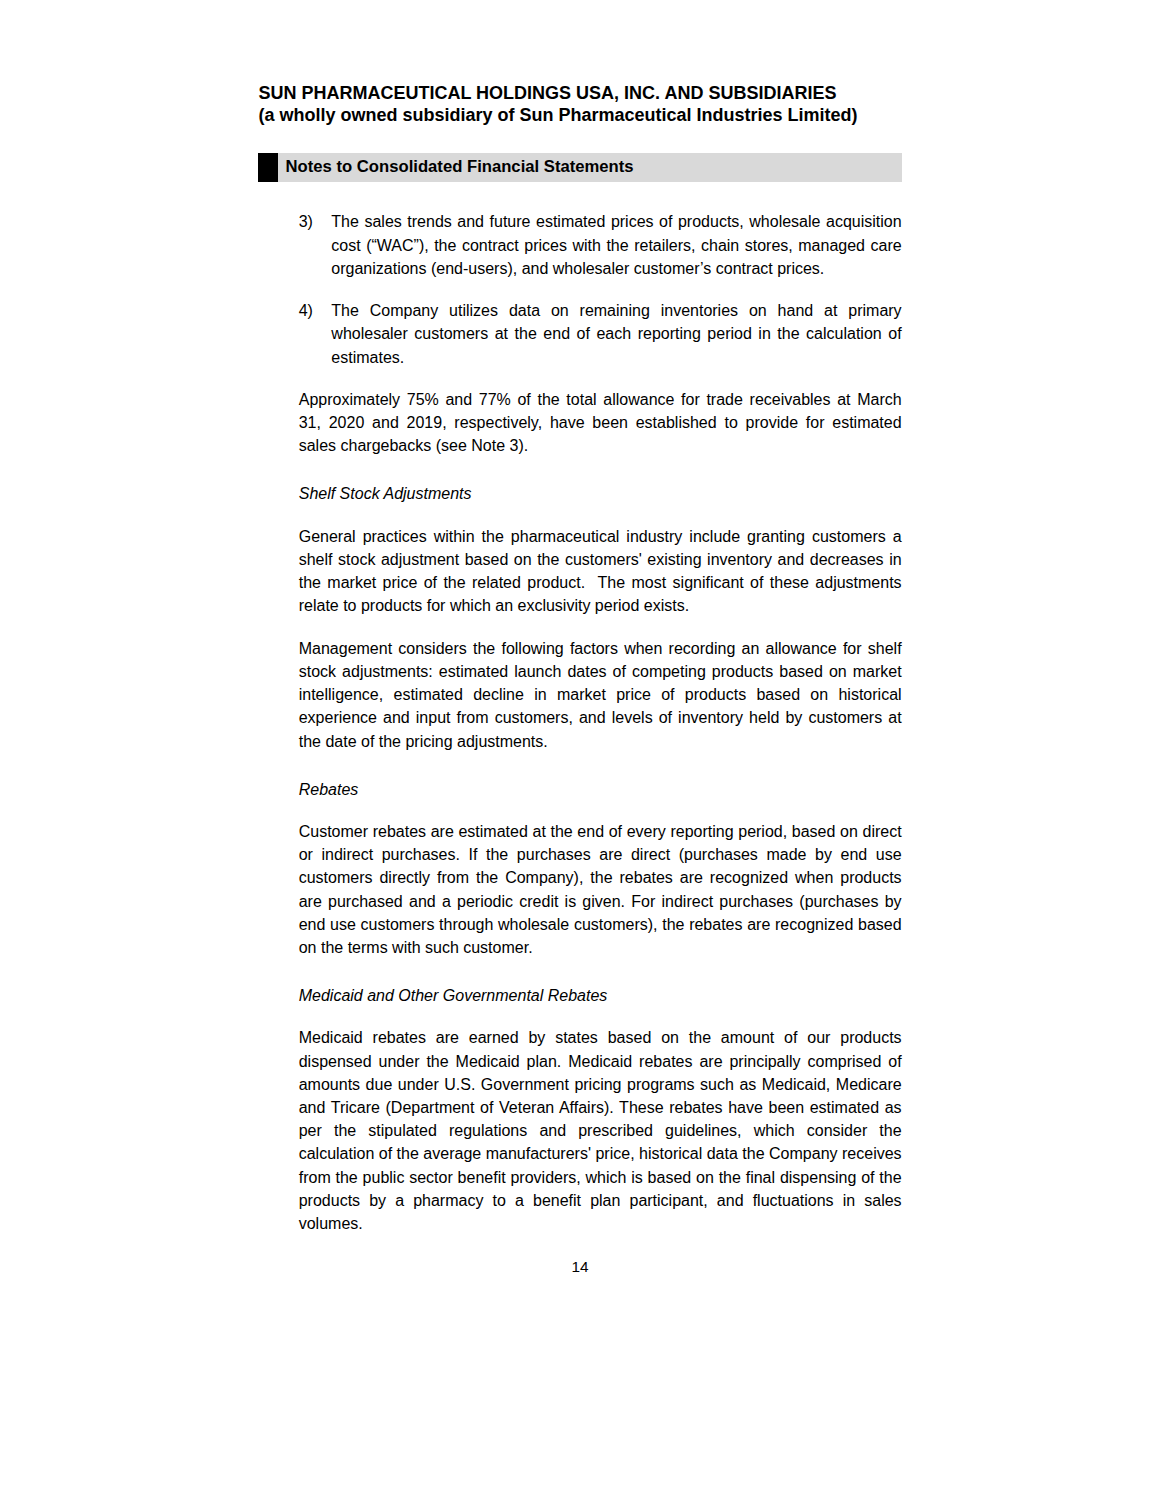SUN PHARMACEUTICAL HOLDINGS USA, INC. AND SUBSIDIARIES (a wholly owned subsidiary of Sun Pharmaceutical Industries Limited)
Notes to Consolidated Financial Statements
3) The sales trends and future estimated prices of products, wholesale acquisition cost (“WAC”), the contract prices with the retailers, chain stores, managed care organizations (end-users), and wholesaler customer’s contract prices.
4) The Company utilizes data on remaining inventories on hand at primary wholesaler customers at the end of each reporting period in the calculation of estimates.
Approximately 75% and 77% of the total allowance for trade receivables at March 31, 2020 and 2019, respectively, have been established to provide for estimated sales chargebacks (see Note 3).
Shelf Stock Adjustments
General practices within the pharmaceutical industry include granting customers a shelf stock adjustment based on the customers' existing inventory and decreases in the market price of the related product. The most significant of these adjustments relate to products for which an exclusivity period exists.
Management considers the following factors when recording an allowance for shelf stock adjustments: estimated launch dates of competing products based on market intelligence, estimated decline in market price of products based on historical experience and input from customers, and levels of inventory held by customers at the date of the pricing adjustments.
Rebates
Customer rebates are estimated at the end of every reporting period, based on direct or indirect purchases. If the purchases are direct (purchases made by end use customers directly from the Company), the rebates are recognized when products are purchased and a periodic credit is given. For indirect purchases (purchases by end use customers through wholesale customers), the rebates are recognized based on the terms with such customer.
Medicaid and Other Governmental Rebates
Medicaid rebates are earned by states based on the amount of our products dispensed under the Medicaid plan. Medicaid rebates are principally comprised of amounts due under U.S. Government pricing programs such as Medicaid, Medicare and Tricare (Department of Veteran Affairs). These rebates have been estimated as per the stipulated regulations and prescribed guidelines, which consider the calculation of the average manufacturers' price, historical data the Company receives from the public sector benefit providers, which is based on the final dispensing of the products by a pharmacy to a benefit plan participant, and fluctuations in sales volumes.
14